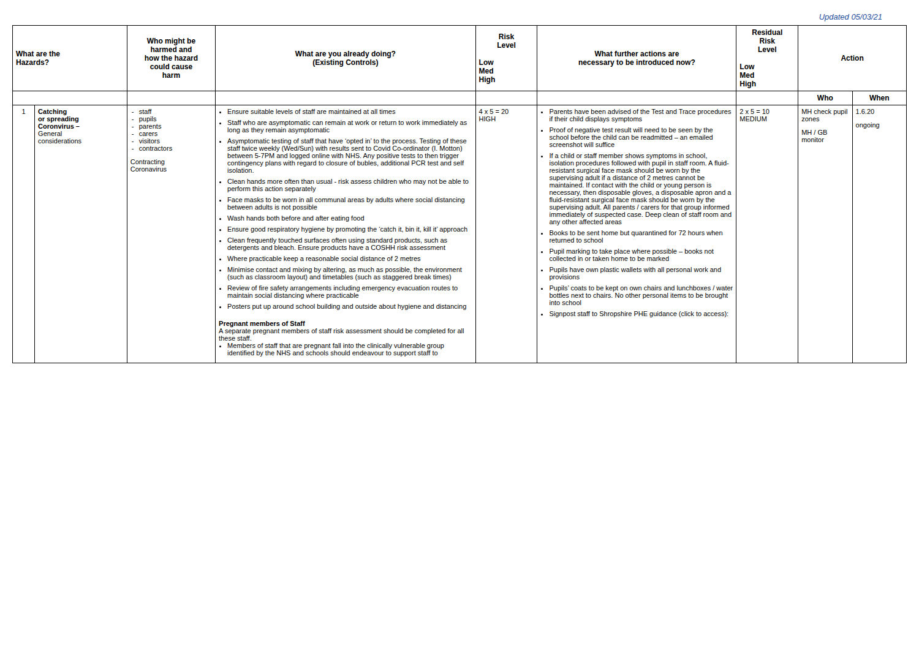Updated 05/03/21
| What are the Hazards? | Who might be harmed and how the hazard could cause harm | What are you already doing? (Existing Controls) | Risk Level Low Med High | What further actions are necessary to be introduced now? | Residual Risk Level Low Med High | Action |
| --- | --- | --- | --- | --- | --- | --- |
| | | | | | | Who | When |
| 1 | Catching or spreading Coronvirus – General considerations | staff pupils parents carers visitors contractors Contracting Coronavirus | Ensure suitable levels of staff are maintained at all times Staff who are asymptomatic can remain at work or return to work immediately as long as they remain asymptomatic Asymptomatic testing of staff that have ‘opted in’ to the process. Testing of these staff twice weekly (Wed/Sun) with results sent to Covid Co-ordinator (I. Motton) between 5-7PM and logged online with NHS. Any positive tests to then trigger contingency plans with regard to closure of bubles, additional PCR test and self isolation. Clean hands more often than usual - risk assess children who may not be able to perform this action separately Face masks to be worn in all communal areas by adults where social distancing between adults is not possible Wash hands both before and after eating food Ensure good respiratory hygiene by promoting the ‘catch it, bin it, kill it’ approach Clean frequently touched surfaces often using standard products, such as detergents and bleach. Ensure products have a COSHH risk assessment Where practicable keep a reasonable social distance of 2 metres Minimise contact and mixing by altering, as much as possible, the environment (such as classroom layout) and timetables (such as staggered break times) Review of fire safety arrangements including emergency evacuation routes to maintain social distancing where practicable Posters put up around school building and outside about hygiene and distancing Pregnant members of Staff A separate pregnant members of staff risk assessment should be completed for all these staff. Members of staff that are pregnant fall into the clinically vulnerable group identified by the NHS and schools should endeavour to support staff to | 4 x 5 = 20 HIGH | Parents have been advised of the Test and Trace procedures if their child displays symptoms Proof of negative test result will need to be seen by the school before the child can be readmitted – an emailed screenshot will suffice If a child or staff member shows symptoms in school, isolation procedures followed with pupil in staff room. A fluid-resistant surgical face mask should be worn by the supervising adult if a distance of 2 metres cannot be maintained. If contact with the child or young person is necessary, then disposable gloves, a disposable apron and a fluid-resistant surgical face mask should be worn by the supervising adult. All parents / carers for that group informed immediately of suspected case. Deep clean of staff room and any other affected areas Books to be sent home but quarantined for 72 hours when returned to school Pupil marking to take place where possible – books not collected in or taken home to be marked Pupils have own plastic wallets with all personal work and provisions Pupils’ coats to be kept on own chairs and lunchboxes / water bottles next to chairs. No other personal items to be brought into school Signpost staff to Shropshire PHE guidance (click to access): | 2 x 5 = 10 MEDIUM | MH check pupil zones MH / GB monitor | 1.6.20 ongoing |